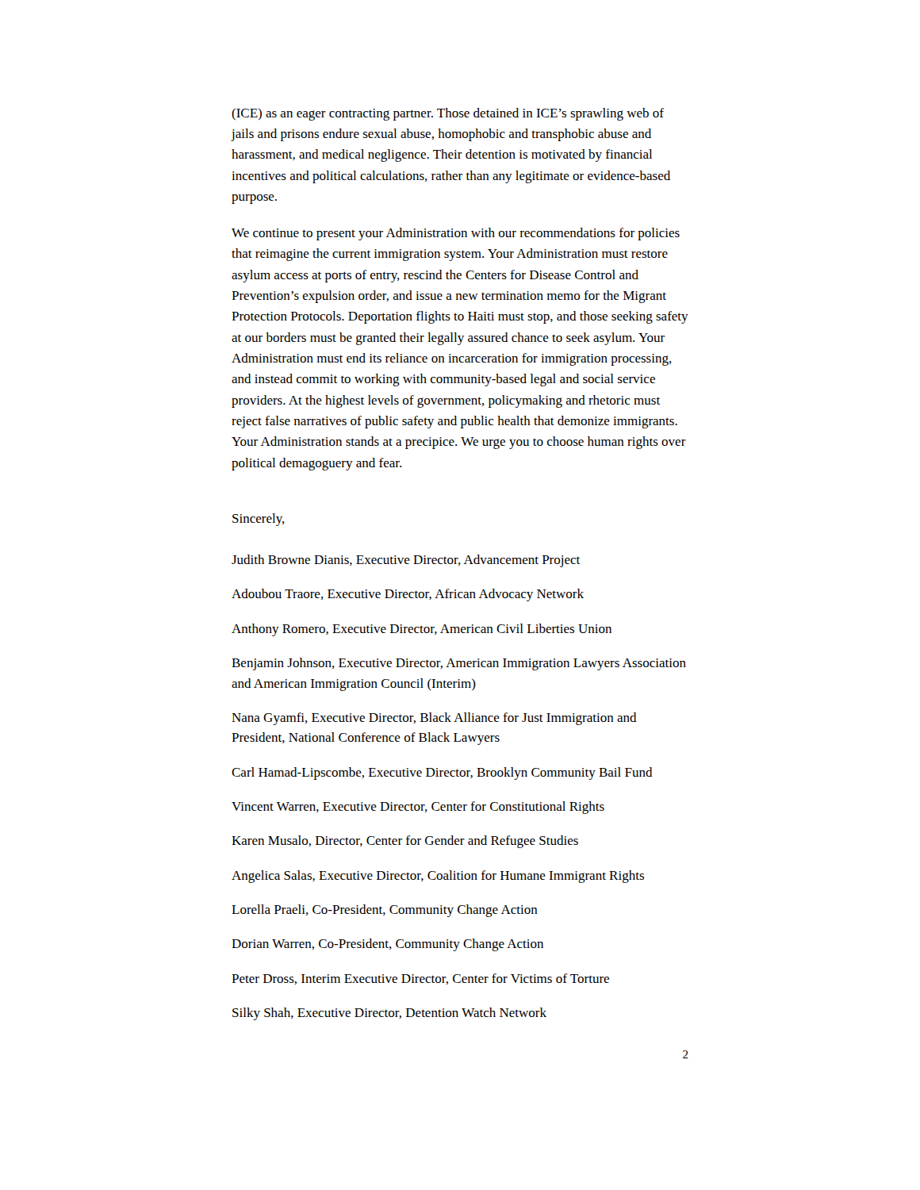(ICE) as an eager contracting partner. Those detained in ICE’s sprawling web of jails and prisons endure sexual abuse, homophobic and transphobic abuse and harassment, and medical negligence. Their detention is motivated by financial incentives and political calculations, rather than any legitimate or evidence-based purpose.
We continue to present your Administration with our recommendations for policies that reimagine the current immigration system. Your Administration must restore asylum access at ports of entry, rescind the Centers for Disease Control and Prevention’s expulsion order, and issue a new termination memo for the Migrant Protection Protocols. Deportation flights to Haiti must stop, and those seeking safety at our borders must be granted their legally assured chance to seek asylum. Your Administration must end its reliance on incarceration for immigration processing, and instead commit to working with community-based legal and social service providers. At the highest levels of government, policymaking and rhetoric must reject false narratives of public safety and public health that demonize immigrants. Your Administration stands at a precipice. We urge you to choose human rights over political demagoguery and fear.
Sincerely,
Judith Browne Dianis, Executive Director, Advancement Project
Adoubou Traore, Executive Director, African Advocacy Network
Anthony Romero, Executive Director, American Civil Liberties Union
Benjamin Johnson, Executive Director, American Immigration Lawyers Association and American Immigration Council (Interim)
Nana Gyamfi, Executive Director, Black Alliance for Just Immigration and President, National Conference of Black Lawyers
Carl Hamad-Lipscombe, Executive Director, Brooklyn Community Bail Fund
Vincent Warren, Executive Director, Center for Constitutional Rights
Karen Musalo, Director, Center for Gender and Refugee Studies
Angelica Salas, Executive Director, Coalition for Humane Immigrant Rights
Lorella Praeli, Co-President, Community Change Action
Dorian Warren, Co-President, Community Change Action
Peter Dross, Interim Executive Director, Center for Victims of Torture
Silky Shah, Executive Director, Detention Watch Network
2